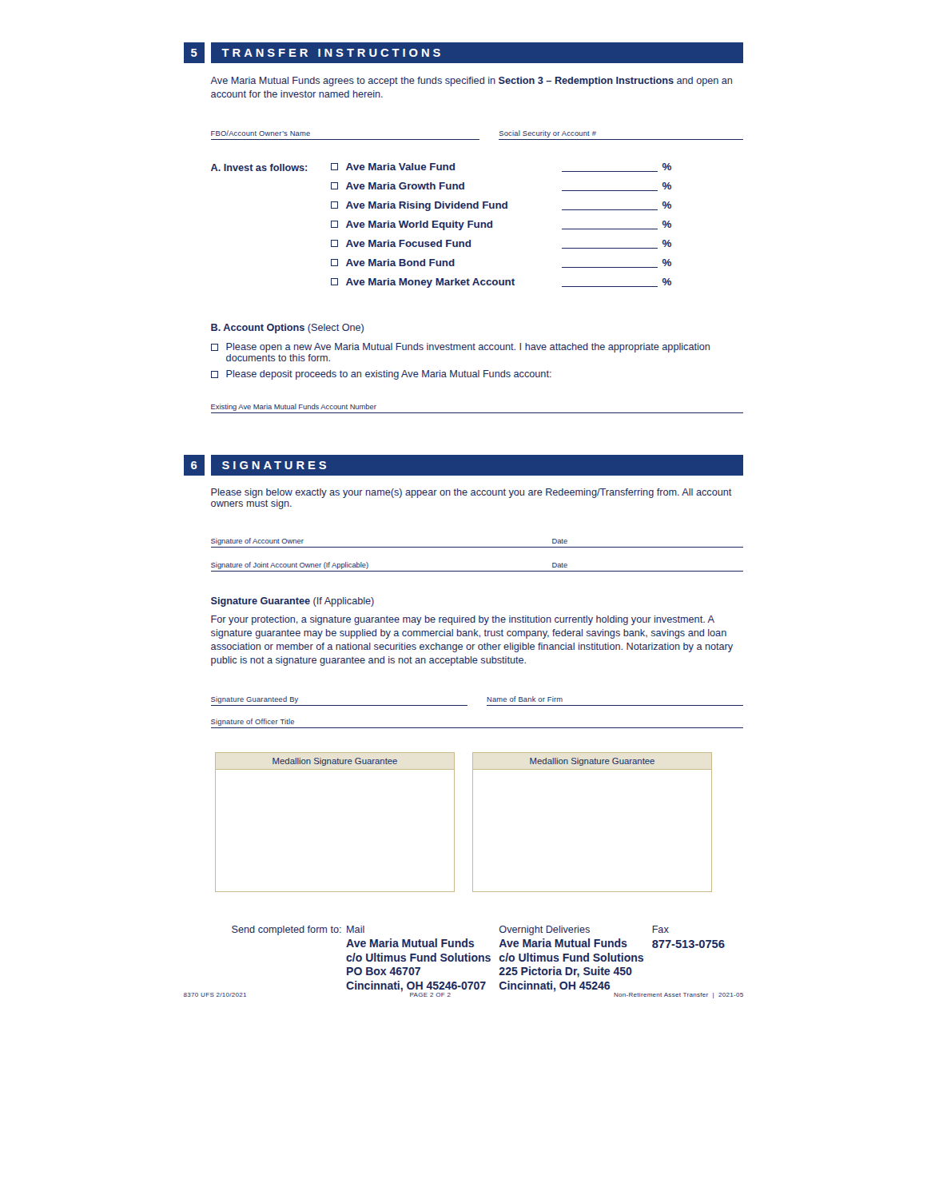5
TRANSFER INSTRUCTIONS
Ave Maria Mutual Funds agrees to accept the funds specified in Section 3 – Redemption Instructions and open an account for the investor named herein.
FBO/Account Owner’s Name
Social Security or Account #
A. Invest as follows:
Ave Maria Value Fund %
Ave Maria Growth Fund %
Ave Maria Rising Dividend Fund %
Ave Maria World Equity Fund %
Ave Maria Focused Fund %
Ave Maria Bond Fund %
Ave Maria Money Market Account %
B. Account Options (Select One)
Please open a new Ave Maria Mutual Funds investment account. I have attached the appropriate application documents to this form.
Please deposit proceeds to an existing Ave Maria Mutual Funds account:
Existing Ave Maria Mutual Funds Account Number
6
SIGNATURES
Please sign below exactly as your name(s) appear on the account you are Redeeming/Transferring from. All account owners must sign.
Signature of Account Owner
Date
Signature of Joint Account Owner (If Applicable)
Date
Signature Guarantee (If Applicable)
For your protection, a signature guarantee may be required by the institution currently holding your investment. A signature guarantee may be supplied by a commercial bank, trust company, federal savings bank, savings and loan association or member of a national securities exchange or other eligible financial institution. Notarization by a notary public is not a signature guarantee and is not an acceptable substitute.
Signature Guaranteed By
Name of Bank or Firm
Signature of Officer Title
Medallion Signature Guarantee
Medallion Signature Guarantee
Send completed form to:
Mail
Ave Maria Mutual Funds
c/o Ultimus Fund Solutions
PO Box 46707
Cincinnati, OH 45246-0707
Overnight Deliveries
Ave Maria Mutual Funds
c/o Ultimus Fund Solutions
225 Pictoria Dr, Suite 450
Cincinnati, OH 45246
Fax
877-513-0756
8370 UFS 2/10/2021
PAGE 2 OF 2
Non-Retirement Asset Transfer | 2021-05